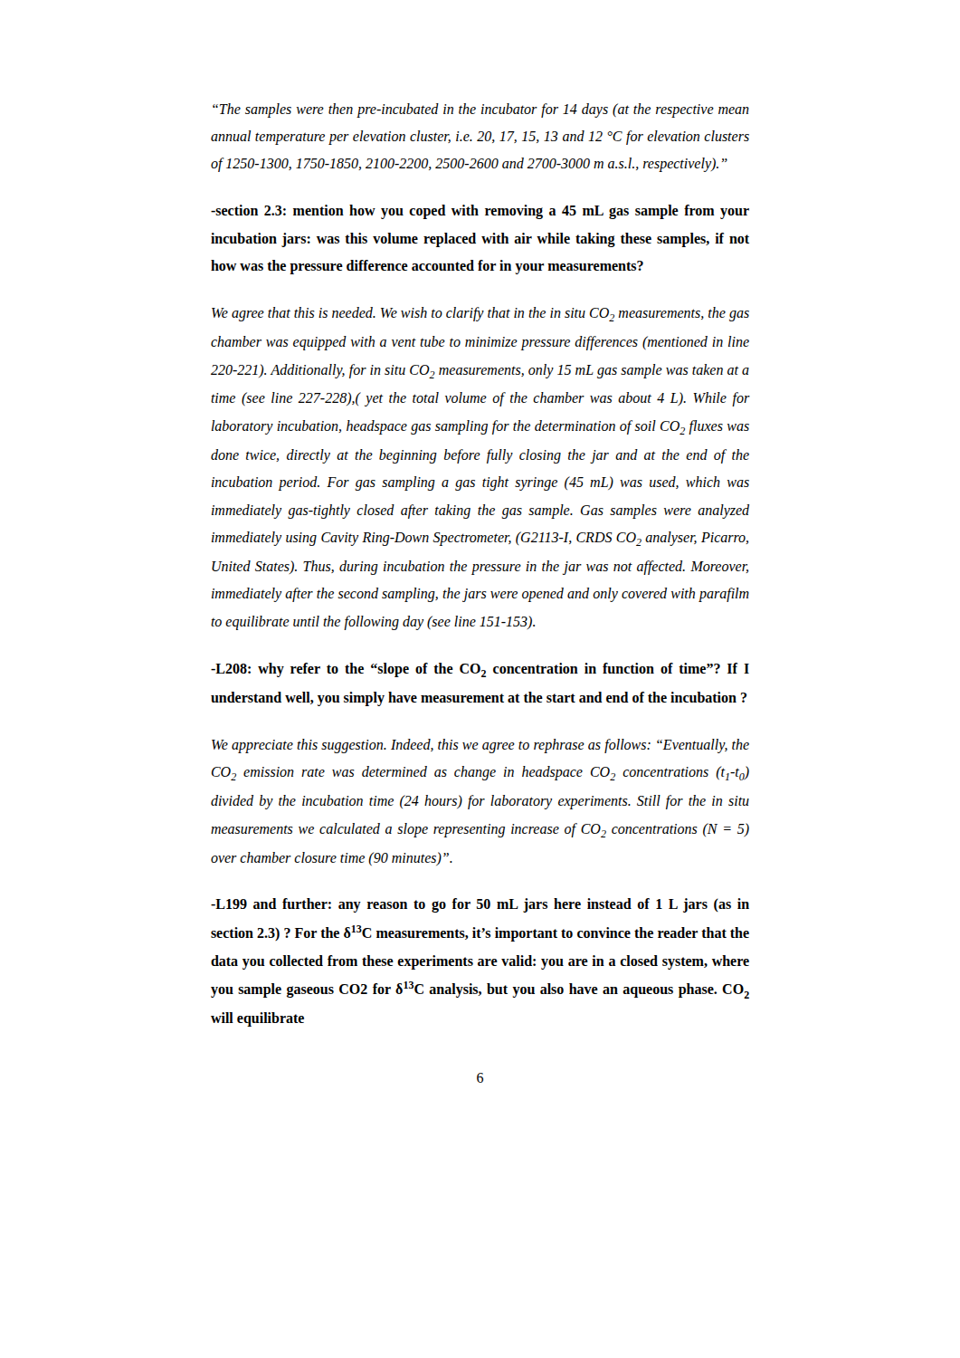“The samples were then pre-incubated in the incubator for 14 days (at the respective mean annual temperature per elevation cluster, i.e. 20, 17, 15, 13 and 12 °C for elevation clusters of 1250-1300, 1750-1850, 2100-2200, 2500-2600 and 2700-3000 m a.s.l., respectively).”
-section 2.3: mention how you coped with removing a 45 mL gas sample from your incubation jars: was this volume replaced with air while taking these samples, if not how was the pressure difference accounted for in your measurements?
We agree that this is needed. We wish to clarify that in the in situ CO2 measurements, the gas chamber was equipped with a vent tube to minimize pressure differences (mentioned in line 220-221). Additionally, for in situ CO2 measurements, only 15 mL gas sample was taken at a time (see line 227-228),( yet the total volume of the chamber was about 4 L). While for laboratory incubation, headspace gas sampling for the determination of soil CO2 fluxes was done twice, directly at the beginning before fully closing the jar and at the end of the incubation period. For gas sampling a gas tight syringe (45 mL) was used, which was immediately gas-tightly closed after taking the gas sample. Gas samples were analyzed immediately using Cavity Ring-Down Spectrometer, (G2113-I, CRDS CO2 analyser, Picarro, United States). Thus, during incubation the pressure in the jar was not affected. Moreover, immediately after the second sampling, the jars were opened and only covered with parafilm to equilibrate until the following day (see line 151-153).
-L208: why refer to the “slope of the CO2 concentration in function of time”? If I understand well, you simply have measurement at the start and end of the incubation ?
We appreciate this suggestion. Indeed, this we agree to rephrase as follows: “Eventually, the CO2 emission rate was determined as change in headspace CO2 concentrations (t1-t0) divided by the incubation time (24 hours) for laboratory experiments. Still for the in situ measurements we calculated a slope representing increase of CO2 concentrations (N = 5) over chamber closure time (90 minutes)”.
-L199 and further: any reason to go for 50 mL jars here instead of 1 L jars (as in section 2.3) ? For the δ13C measurements, it’s important to convince the reader that the data you collected from these experiments are valid: you are in a closed system, where you sample gaseous CO2 for δ13C analysis, but you also have an aqueous phase. CO2 will equilibrate
6